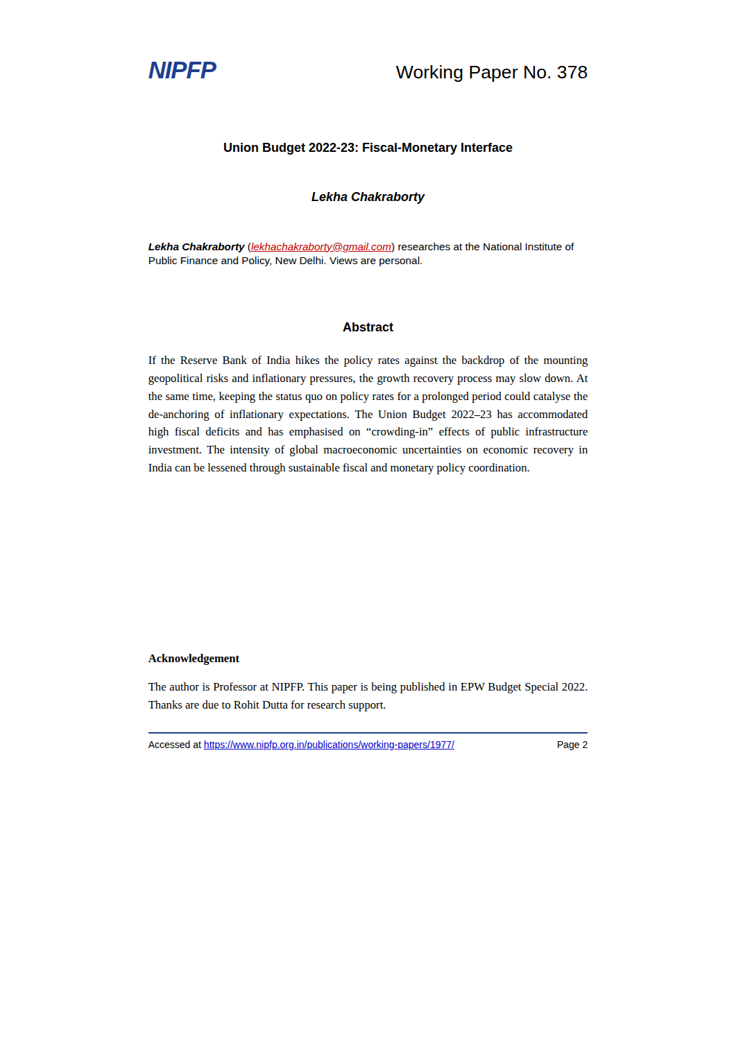NIPFP
Working Paper No. 378
Union Budget 2022-23: Fiscal-Monetary Interface
Lekha Chakraborty
Lekha Chakraborty (lekhachakraborty@gmail.com) researches at the National Institute of Public Finance and Policy, New Delhi. Views are personal.
Abstract
If the Reserve Bank of India hikes the policy rates against the backdrop of the mounting geopolitical risks and inflationary pressures, the growth recovery process may slow down. At the same time, keeping the status quo on policy rates for a prolonged period could catalyse the de-anchoring of inflationary expectations. The Union Budget 2022–23 has accommodated high fiscal deficits and has emphasised on “crowding-in” effects of public infrastructure investment. The intensity of global macroeconomic uncertainties on economic recovery in India can be lessened through sustainable fiscal and monetary policy coordination.
Acknowledgement
The author is Professor at NIPFP. This paper is being published in EPW Budget Special 2022. Thanks are due to Rohit Dutta for research support.
Accessed at https://www.nipfp.org.in/publications/working-papers/1977/ Page 2